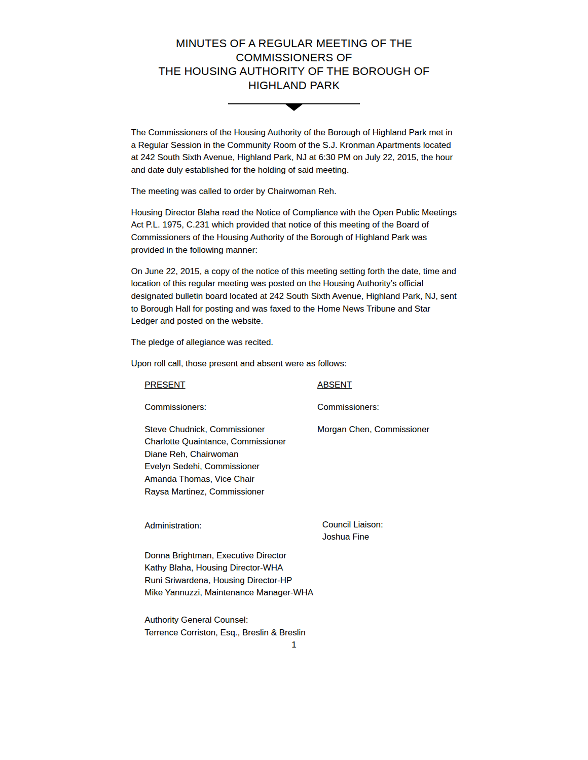MINUTES OF A REGULAR MEETING OF THE COMMISSIONERS OF
THE HOUSING AUTHORITY OF THE BOROUGH OF
HIGHLAND PARK
The Commissioners of the Housing Authority of the Borough of Highland Park met in a Regular Session in the Community Room of the S.J. Kronman Apartments located at 242 South Sixth Avenue, Highland Park, NJ at 6:30 PM on July 22, 2015, the hour and date duly established for the holding of said meeting.
The meeting was called to order by Chairwoman Reh.
Housing Director Blaha read the Notice of Compliance with the Open Public Meetings Act P.L. 1975, C.231 which provided that notice of this meeting of the Board of Commissioners of the Housing Authority of the Borough of Highland Park was provided in the following manner:
On June 22, 2015, a copy of the notice of this meeting setting forth the date, time and location of this regular meeting was posted on the Housing Authority’s official designated bulletin board located at 242 South Sixth Avenue, Highland Park, NJ, sent to Borough Hall for posting and was faxed to the Home News Tribune and Star Ledger and posted on the website.
The pledge of allegiance was recited.
Upon roll call, those present and absent were as follows:
PRESENT
Commissioners:
Steve Chudnick, Commissioner
Charlotte Quaintance, Commissioner
Diane Reh, Chairwoman
Evelyn Sedehi, Commissioner
Amanda Thomas, Vice Chair
Raysa Martinez, Commissioner
ABSENT
Commissioners:
Morgan Chen, Commissioner
Administration:
Council Liaison:
Joshua Fine
Donna Brightman, Executive Director
Kathy Blaha, Housing Director-WHA
Runi Sriwardena, Housing Director-HP
Mike Yannuzzi, Maintenance Manager-WHA
Authority General Counsel:
Terrence Corriston, Esq., Breslin & Breslin
1